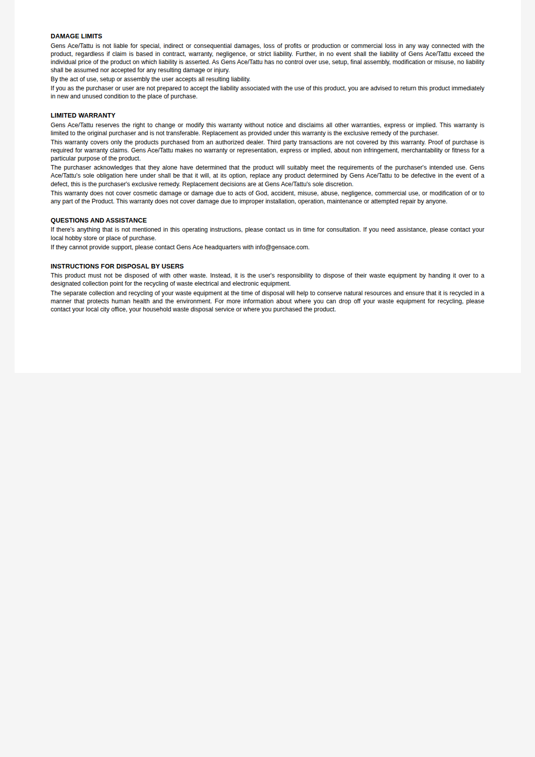Damage Limits
Gens Ace/Tattu is not liable for special, indirect or consequential damages, loss of profits or production or commercial loss in any way connected with the product, regardless if claim is based in contract, warranty, negligence, or strict liability. Further, in no event shall the liability of Gens Ace/Tattu exceed the individual price of the product on which liability is asserted. As Gens Ace/Tattu has no control over use, setup, final assembly, modification or misuse, no liability shall be assumed nor accepted for any resulting damage or injury.
By the act of use, setup or assembly the user accepts all resulting liability.
If you as the purchaser or user are not prepared to accept the liability associated with the use of this product, you are advised to return this product immediately in new and unused condition to the place of purchase.
Limited Warranty
Gens Ace/Tattu reserves the right to change or modify this warranty without notice and disclaims all other warranties, express or implied. This warranty is limited to the original purchaser and is not transferable. Replacement as provided under this warranty is the exclusive remedy of the purchaser.
This warranty covers only the products purchased from an authorized dealer. Third party transactions are not covered by this warranty. Proof of purchase is required for warranty claims. Gens Ace/Tattu makes no warranty or representation, express or implied, about non infringement, merchantability or fitness for a particular purpose of the product.
The purchaser acknowledges that they alone have determined that the product will suitably meet the requirements of the purchaser's intended use. Gens Ace/Tattu's sole obligation here under shall be that it will, at its option, replace any product determined by Gens Ace/Tattu to be defective in the event of a defect, this is the purchaser's exclusive remedy. Replacement decisions are at Gens Ace/Tattu's sole discretion.
This warranty does not cover cosmetic damage or damage due to acts of God, accident, misuse, abuse, negligence, commercial use, or modification of or to any part of the Product. This warranty does not cover damage due to improper installation, operation, maintenance or attempted repair by anyone.
Questions and Assistance
If there's anything that is not mentioned in this operating instructions, please contact us in time for consultation. If you need assistance, please contact your local hobby store or place of purchase.
If they cannot provide support, please contact Gens Ace headquarters with info@gensace.com.
Instructions for Disposal by Users
This product must not be disposed of with other waste. Instead, it is the user's responsibility to dispose of their waste equipment by handing it over to a designated collection point for the recycling of waste electrical and electronic equipment.
The separate collection and recycling of your waste equipment at the time of disposal will help to conserve natural resources and ensure that it is recycled in a manner that protects human health and the environment. For more information about where you can drop off your waste equipment for recycling, please contact your local city office, your household waste disposal service or where you purchased the product.